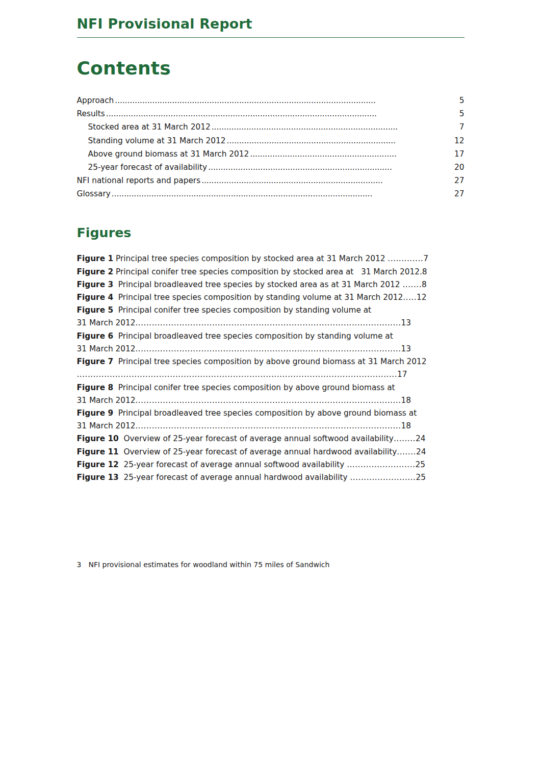NFI Provisional Report
Contents
Approach......................................................................................................... 5
Results............................................................................................................. 5
Stocked area at 31 March 2012........................................................................... 7
Standing volume at 31 March 2012.................................................................... 12
Above ground biomass at 31 March 2012........................................................... 17
25-year forecast of availability.......................................................................... 20
NFI national reports and papers......................................................................... 27
Glossary......................................................................................................... 27
Figures
Figure 1 Principal tree species composition by stocked area at 31 March 2012 ............. 7
Figure 2 Principal conifer tree species composition by stocked area at 31 March 2012.8
Figure 3 Principal broadleaved tree species by stocked area as at 31 March 2012 ....... 8
Figure 4 Principal tree species composition by standing volume at 31 March 2012..... 12
Figure 5 Principal conifer tree species composition by standing volume at
31 March 2012................................................................................................. 13
Figure 6 Principal broadleaved tree species composition by standing volume at
31 March 2012................................................................................................. 13
Figure 7 Principal tree species composition by above ground biomass at 31 March 2012
..................................................................................................................... 17
Figure 8 Principal conifer tree species composition by above ground biomass at
31 March 2012................................................................................................. 18
Figure 9 Principal broadleaved tree species composition by above ground biomass at
31 March 2012................................................................................................. 18
Figure 10 Overview of 25-year forecast of average annual softwood availability........ 24
Figure 11 Overview of 25-year forecast of average annual hardwood availability....... 24
Figure 12 25-year forecast of average annual softwood availability ......................... 25
Figure 13 25-year forecast of average annual hardwood availability ........................ 25
3 NFI provisional estimates for woodland within 75 miles of Sandwich